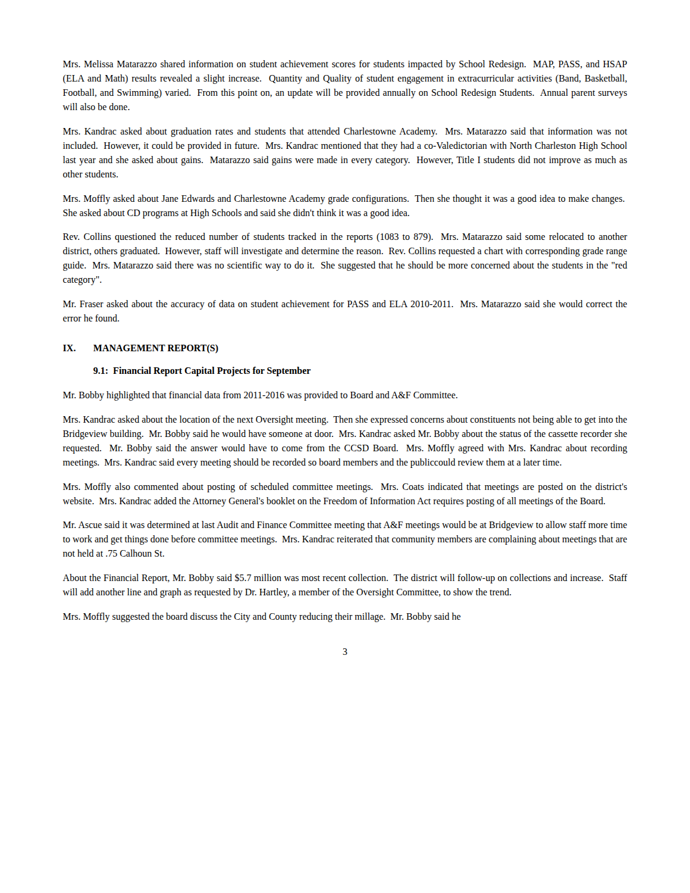Mrs. Melissa Matarazzo shared information on student achievement scores for students impacted by School Redesign. MAP, PASS, and HSAP (ELA and Math) results revealed a slight increase. Quantity and Quality of student engagement in extracurricular activities (Band, Basketball, Football, and Swimming) varied. From this point on, an update will be provided annually on School Redesign Students. Annual parent surveys will also be done.
Mrs. Kandrac asked about graduation rates and students that attended Charlestowne Academy. Mrs. Matarazzo said that information was not included. However, it could be provided in future. Mrs. Kandrac mentioned that they had a co-Valedictorian with North Charleston High School last year and she asked about gains. Matarazzo said gains were made in every category. However, Title I students did not improve as much as other students.
Mrs. Moffly asked about Jane Edwards and Charlestowne Academy grade configurations. Then she thought it was a good idea to make changes. She asked about CD programs at High Schools and said she didn't think it was a good idea.
Rev. Collins questioned the reduced number of students tracked in the reports (1083 to 879). Mrs. Matarazzo said some relocated to another district, others graduated. However, staff will investigate and determine the reason. Rev. Collins requested a chart with corresponding grade range guide. Mrs. Matarazzo said there was no scientific way to do it. She suggested that he should be more concerned about the students in the "red category".
Mr. Fraser asked about the accuracy of data on student achievement for PASS and ELA 2010-2011. Mrs. Matarazzo said she would correct the error he found.
IX. MANAGEMENT REPORT(S)
9.1: Financial Report Capital Projects for September
Mr. Bobby highlighted that financial data from 2011-2016 was provided to Board and A&F Committee.
Mrs. Kandrac asked about the location of the next Oversight meeting. Then she expressed concerns about constituents not being able to get into the Bridgeview building. Mr. Bobby said he would have someone at door. Mrs. Kandrac asked Mr. Bobby about the status of the cassette recorder she requested. Mr. Bobby said the answer would have to come from the CCSD Board. Mrs. Moffly agreed with Mrs. Kandrac about recording meetings. Mrs. Kandrac said every meeting should be recorded so board members and the publiccould review them at a later time.
Mrs. Moffly also commented about posting of scheduled committee meetings. Mrs. Coats indicated that meetings are posted on the district's website. Mrs. Kandrac added the Attorney General's booklet on the Freedom of Information Act requires posting of all meetings of the Board.
Mr. Ascue said it was determined at last Audit and Finance Committee meeting that A&F meetings would be at Bridgeview to allow staff more time to work and get things done before committee meetings. Mrs. Kandrac reiterated that community members are complaining about meetings that are not held at .75 Calhoun St.
About the Financial Report, Mr. Bobby said $5.7 million was most recent collection. The district will follow-up on collections and increase. Staff will add another line and graph as requested by Dr. Hartley, a member of the Oversight Committee, to show the trend.
Mrs. Moffly suggested the board discuss the City and County reducing their millage. Mr. Bobby said he
3